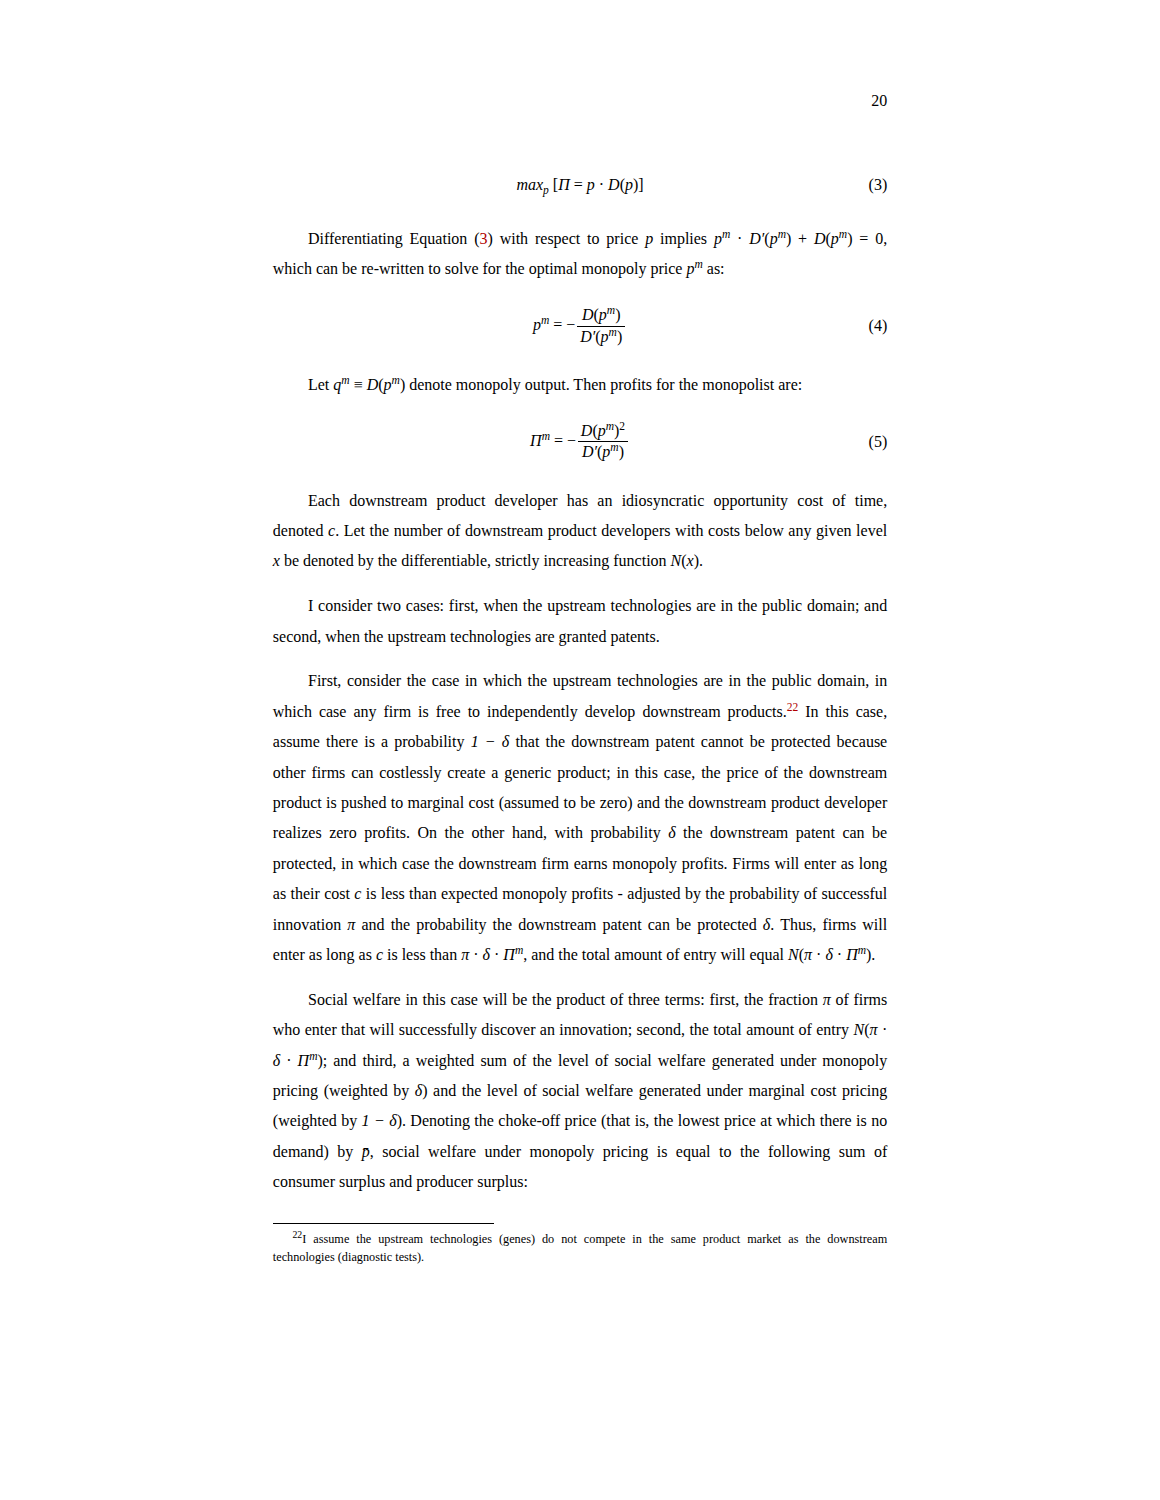20
maxp [Π = p · D(p)] (3)
Differentiating Equation (3) with respect to price p implies pm · D′(pm) + D(pm) = 0, which can be re-written to solve for the optimal monopoly price pm as:
pm = −D(pm) D′(pm) (4)
Let qm ≡ D(pm) denote monopoly output. Then profits for the monopolist are:
Πm = −D(pm)2 D′(pm) (5)
Each downstream product developer has an idiosyncratic opportunity cost of time, denoted c. Let the number of downstream product developers with costs below any given level x be denoted by the differentiable, strictly increasing function N(x).
I consider two cases: first, when the upstream technologies are in the public domain; and second, when the upstream technologies are granted patents.
First, consider the case in which the upstream technologies are in the public domain, in which case any firm is free to independently develop downstream products.22 In this case, assume there is a probability 1 − δ that the downstream patent cannot be protected because other firms can costlessly create a generic product; in this case, the price of the downstream product is pushed to marginal cost (assumed to be zero) and the downstream product developer realizes zero profits. On the other hand, with probability δ the downstream patent can be protected, in which case the downstream firm earns monopoly profits. Firms will enter as long as their cost c is less than expected monopoly profits - adjusted by the probability of successful innovation π and the probability the downstream patent can be protected δ. Thus, firms will enter as long as c is less than π · δ · Πm, and the total amount of entry will equal N(π · δ · Πm).
Social welfare in this case will be the product of three terms: first, the fraction π of firms who enter that will successfully discover an innovation; second, the total amount of entry N(π · δ · Πm); and third, a weighted sum of the level of social welfare generated under monopoly pricing (weighted by δ) and the level of social welfare generated under marginal cost pricing (weighted by 1 − δ). Denoting the choke-off price (that is, the lowest price at which there is no demand) by p̄, social welfare under monopoly pricing is equal to the following sum of consumer surplus and producer surplus:
22I assume the upstream technologies (genes) do not compete in the same product market as the downstream technologies (diagnostic tests).